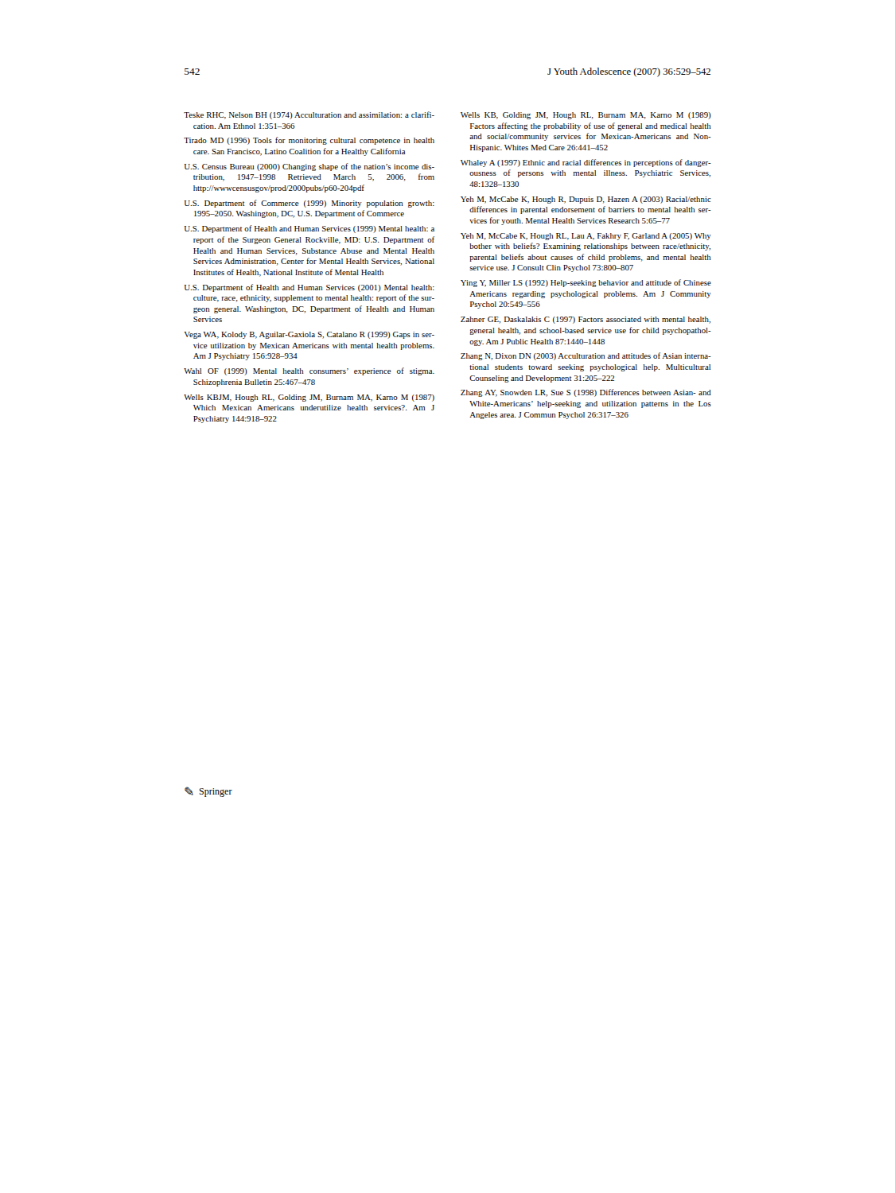542 J Youth Adolescence (2007) 36:529–542
Teske RHC, Nelson BH (1974) Acculturation and assimilation: a clarification. Am Ethnol 1:351–366
Tirado MD (1996) Tools for monitoring cultural competence in health care. San Francisco, Latino Coalition for a Healthy California
U.S. Census Bureau (2000) Changing shape of the nation’s income distribution, 1947–1998 Retrieved March 5, 2006, from http://wwwcensusgov/prod/2000pubs/p60-204pdf
U.S. Department of Commerce (1999) Minority population growth: 1995–2050. Washington, DC, U.S. Department of Commerce
U.S. Department of Health and Human Services (1999) Mental health: a report of the Surgeon General Rockville, MD: U.S. Department of Health and Human Services, Substance Abuse and Mental Health Services Administration, Center for Mental Health Services, National Institutes of Health, National Institute of Mental Health
U.S. Department of Health and Human Services (2001) Mental health: culture, race, ethnicity, supplement to mental health: report of the surgeon general. Washington, DC, Department of Health and Human Services
Vega WA, Kolody B, Aguilar-Gaxiola S, Catalano R (1999) Gaps in service utilization by Mexican Americans with mental health problems. Am J Psychiatry 156:928–934
Wahl OF (1999) Mental health consumers’ experience of stigma. Schizophrenia Bulletin 25:467–478
Wells KBJM, Hough RL, Golding JM, Burnam MA, Karno M (1987) Which Mexican Americans underutilize health services?. Am J Psychiatry 144:918–922
Wells KB, Golding JM, Hough RL, Burnam MA, Karno M (1989) Factors affecting the probability of use of general and medical health and social/community services for Mexican-Americans and Non-Hispanic. Whites Med Care 26:441–452
Whaley A (1997) Ethnic and racial differences in perceptions of dangerousness of persons with mental illness. Psychiatric Services, 48:1328–1330
Yeh M, McCabe K, Hough R, Dupuis D, Hazen A (2003) Racial/ethnic differences in parental endorsement of barriers to mental health services for youth. Mental Health Services Research 5:65–77
Yeh M, McCabe K, Hough RL, Lau A, Fakhry F, Garland A (2005) Why bother with beliefs? Examining relationships between race/ethnicity, parental beliefs about causes of child problems, and mental health service use. J Consult Clin Psychol 73:800–807
Ying Y, Miller LS (1992) Help-seeking behavior and attitude of Chinese Americans regarding psychological problems. Am J Community Psychol 20:549–556
Zahner GE, Daskalakis C (1997) Factors associated with mental health, general health, and school-based service use for child psychopathology. Am J Public Health 87:1440–1448
Zhang N, Dixon DN (2003) Acculturation and attitudes of Asian international students toward seeking psychological help. Multicultural Counseling and Development 31:205–222
Zhang AY, Snowden LR, Sue S (1998) Differences between Asian- and White-Americans’ help-seeking and utilization patterns in the Los Angeles area. J Commun Psychol 26:317–326
✎ Springer